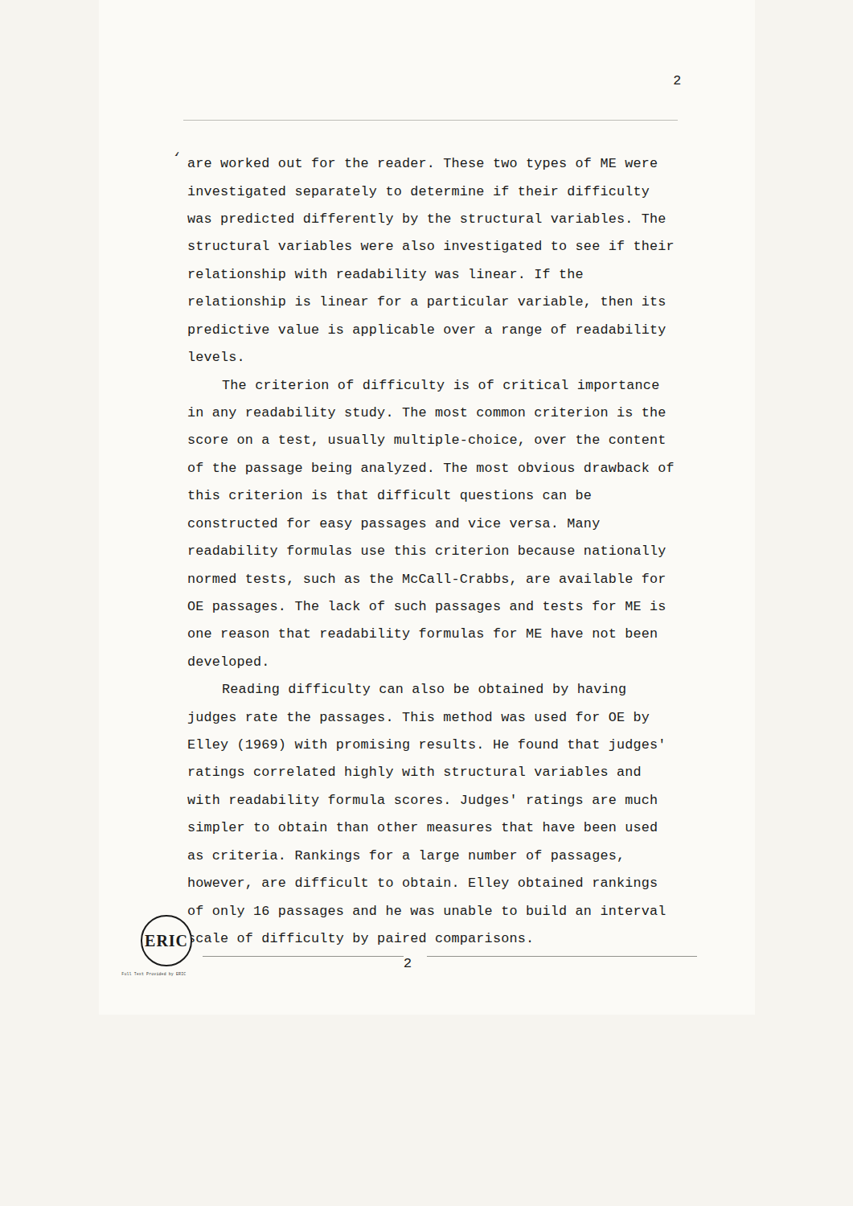2
‘
are worked out for the reader. These two types of ME were investigated separately to determine if their difficulty was predicted differently by the structural variables. The structural variables were also investigated to see if their relationship with readability was linear. If the relationship is linear for a particular variable, then its predictive value is applicable over a range of readability levels.
The criterion of difficulty is of critical importance in any readability study. The most common criterion is the score on a test, usually multiple-choice, over the content of the passage being analyzed. The most obvious drawback of this criterion is that difficult questions can be constructed for easy passages and vice versa. Many readability formulas use this criterion because nationally normed tests, such as the McCall-Crabbs, are available for OE passages. The lack of such passages and tests for ME is one reason that readability formulas for ME have not been developed.
Reading difficulty can also be obtained by having judges rate the passages. This method was used for OE by Elley (1969) with promising results. He found that judges' ratings correlated highly with structural variables and with readability formula scores. Judges' ratings are much simpler to obtain than other measures that have been used as criteria. Rankings for a large number of passages, however, are difficult to obtain. Elley obtained rankings of only 16 passages and he was unable to build an interval scale of difficulty by paired comparisons.
ERIC
Full Text Provided by ERIC
2